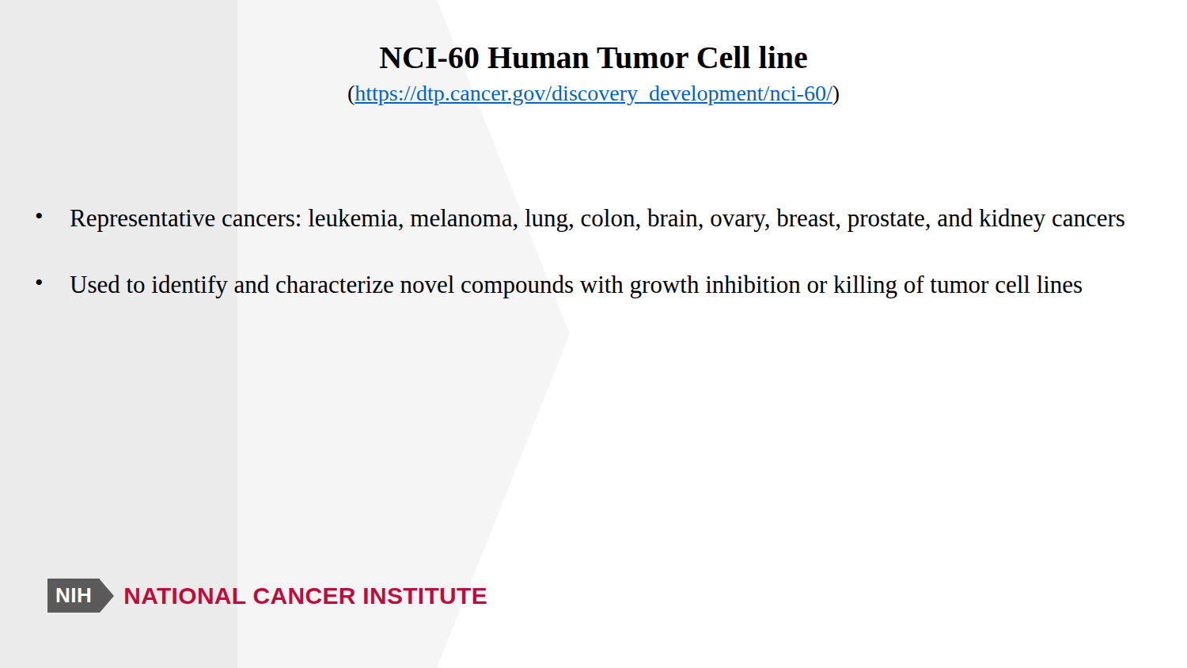NCI-60 Human Tumor Cell line
(https://dtp.cancer.gov/discovery_development/nci-60/)
Representative cancers: leukemia, melanoma, lung, colon, brain, ovary, breast, prostate, and kidney cancers
Used to identify and characterize novel compounds with growth inhibition or killing of tumor cell lines
NIH NATIONAL CANCER INSTITUTE